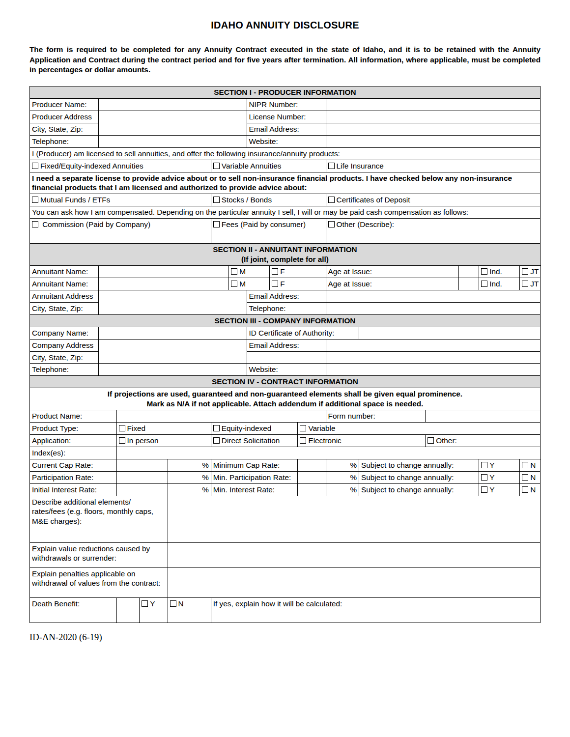IDAHO ANNUITY DISCLOSURE
The form is required to be completed for any Annuity Contract executed in the state of Idaho, and it is to be retained with the Annuity Application and Contract during the contract period and for five years after termination. All information, where applicable, must be completed in percentages or dollar amounts.
| SECTION I - PRODUCER INFORMATION |
| Producer Name: | | NIPR Number: | |
| Producer Address | | License Number: | |
| City, State, Zip: | Email Address: | |
| Telephone: | | Website: | |
| I (Producer) am licensed to sell annuities, and offer the following insurance/annuity products: |
| Fixed/Equity-indexed Annuities | Variable Annuities | Life Insurance |
| I need a separate license to provide advice about or to sell non-insurance financial products. I have checked below any non-insurance financial products that I am licensed and authorized to provide advice about: |
| Mutual Funds / ETFs | Stocks / Bonds | Certificates of Deposit |
| You can ask how I am compensated. Depending on the particular annuity I sell, I will or may be paid cash compensation as follows: |
| Commission (Paid by Company) | Fees (Paid by consumer) | Other (Describe): |
| SECTION II - ANNUITANT INFORMATION (If joint, complete for all) |
| Annuitant Name: | | M | F | Age at Issue: | | Ind. | JT |
| Annuitant Name: | | M | F | Age at Issue: | | Ind. | JT |
| Annuitant Address | | Email Address: | |
| City, State, Zip: | Telephone: | |
| SECTION III - COMPANY INFORMATION |
| Company Name: | | ID Certificate of Authority: | |
| Company Address | | Email Address: | |
| City, State, Zip: | | |
| Telephone: | | Website: | |
| SECTION IV - CONTRACT INFORMATION |
| If projections are used, guaranteed and non-guaranteed elements shall be given equal prominence. Mark as N/A if not applicable. Attach addendum if additional space is needed. |
| Product Name: | | Form number: | |
| Product Type: | Fixed | Equity-indexed | Variable |
| Application: | In person | Direct Solicitation | Electronic | Other: |
| Index(es): | |
| Current Cap Rate: | | % | Minimum Cap Rate: | | % | Subject to change annually: | Y | N |
| Participation Rate: | | % | Min. Participation Rate: | | % | Subject to change annually: | Y | N |
| Initial Interest Rate: | | % | Min. Interest Rate: | | % | Subject to change annually: | Y | N |
| Describe additional elements/ rates/fees (e.g. floors, monthly caps, M&E charges): | |
| Explain value reductions caused by withdrawals or surrender: | |
| Explain penalties applicable on withdrawal of values from the contract: | |
| Death Benefit: | | Y | N | If yes, explain how it will be calculated: |
ID-AN-2020 (6-19)